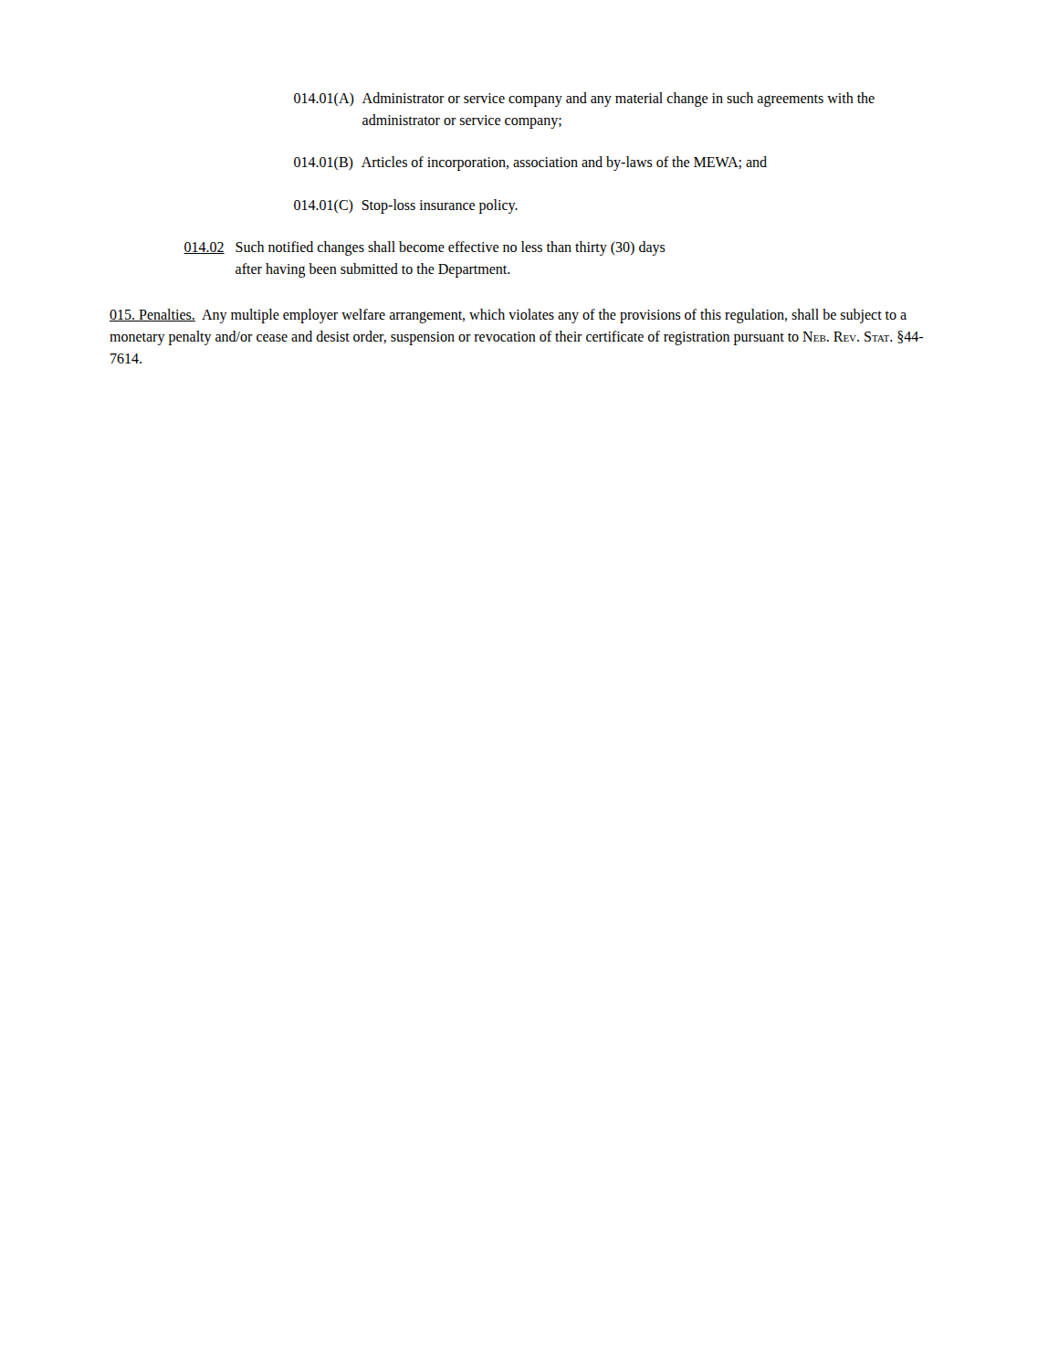014.01(A) Administrator or service company and any material change in such agreements with the administrator or service company;
014.01(B) Articles of incorporation, association and by-laws of the MEWA; and
014.01(C) Stop-loss insurance policy.
014.02 Such notified changes shall become effective no less than thirty (30) days after having been submitted to the Department.
015. Penalties. Any multiple employer welfare arrangement, which violates any of the provisions of this regulation, shall be subject to a monetary penalty and/or cease and desist order, suspension or revocation of their certificate of registration pursuant to Neb. Rev. Stat. §44-7614.